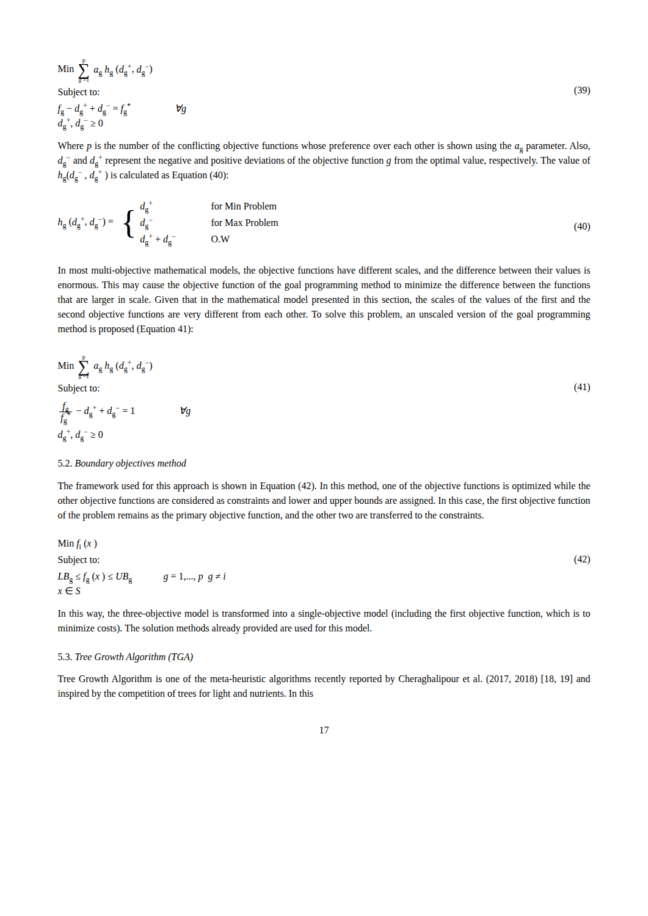Min p∑g =1 ag hg (dg+, dg−)
Subject to:
fg − dg+ + dg− = fg*∀g
dg+, dg− ≥ 0
(39)
Where p is the number of the conflicting objective functions whose preference over each other is shown using the ag parameter. Also, dg− and dg+ represent the negative and positive deviations of the objective function g from the optimal value, respectively. The value of hg(dg− , dg+ ) is calculated as Equation (40):
hg (dg+, dg−) = {
| d g + | for Min Problem |
| d g − | for Max Problem |
| d g + + d g − | O.W |
(40)
In most multi-objective mathematical models, the objective functions have different scales, and the difference between their values is enormous. This may cause the objective function of the goal programming method to minimize the difference between the functions that are larger in scale. Given that in the mathematical model presented in this section, the scales of the values of the first and the second objective functions are very different from each other. To solve this problem, an unscaled version of the goal programming method is proposed (Equation 41):
Min p∑g =1 ag hg (dg+, dg−)
Subject to:
fg fg* − dg+ + dg− = 1∀g
dg+, dg− ≥ 0
(41)
5.2. Boundary objectives method
The framework used for this approach is shown in Equation (42). In this method, one of the objective functions is optimized while the other objective functions are considered as constraints and lower and upper bounds are assigned. In this case, the first objective function of the problem remains as the primary objective function, and the other two are transferred to the constraints.
Min fi (x )
Subject to:
LBg ≤ fg (x ) ≤ UBg g = 1,..., p g ≠ i
x ∈ S
(42)
In this way, the three-objective model is transformed into a single-objective model (including the first objective function, which is to minimize costs). The solution methods already provided are used for this model.
5.3. Tree Growth Algorithm (TGA)
Tree Growth Algorithm is one of the meta-heuristic algorithms recently reported by Cheraghalipour et al. (2017, 2018) [18, 19] and inspired by the competition of trees for light and nutrients. In this
17